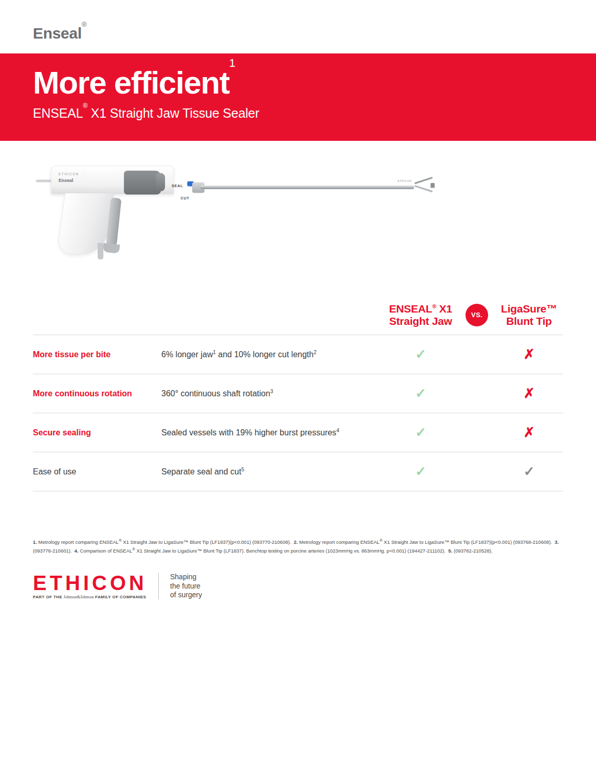Enseal®
More efficient1
ENSEAL® X1 Straight Jaw Tissue Sealer
ETHICONEnseal
SEAL
CUT
ETHICON
| | | ENSEAL ® X1 Straight Jaw | VS. | LigaSure™ Blunt Tip |
| --- | --- | --- | --- | --- |
| More tissue per bite | 6% longer jaw 1 and 10% longer cut length 2 | ✓ | | ✗ |
| More continuous rotation | 360° continuous shaft rotation 3 | ✓ | | ✗ |
| Secure sealing | Sealed vessels with 19% higher burst pressures 4 | ✓ | | ✗ |
| Ease of use | Separate seal and cut 5 | ✓ | | ✓ |
1. Metrology report comparing ENSEAL® X1 Straight Jaw to LigaSure™ Blunt Tip (LF1837)(p<0.001) (093770-210608). 2. Metrology report comparing ENSEAL® X1 Straight Jaw to LigaSure™ Blunt Tip (LF1837)(p<0.001) (093768-210608). 3. (093778-210601). 4. Comparison of ENSEAL® X1 Straight Jaw to LigaSure™ Blunt Tip (LF1837). Benchtop testing on porcine arteries (1023mmHg vs. 863mmHg. p<0.001) (194427-211102). 5. (093782-210528).
ETHICON PART OF THE Johnson&Johnson FAMILY OF COMPANIES
Shaping
the future
of surgery